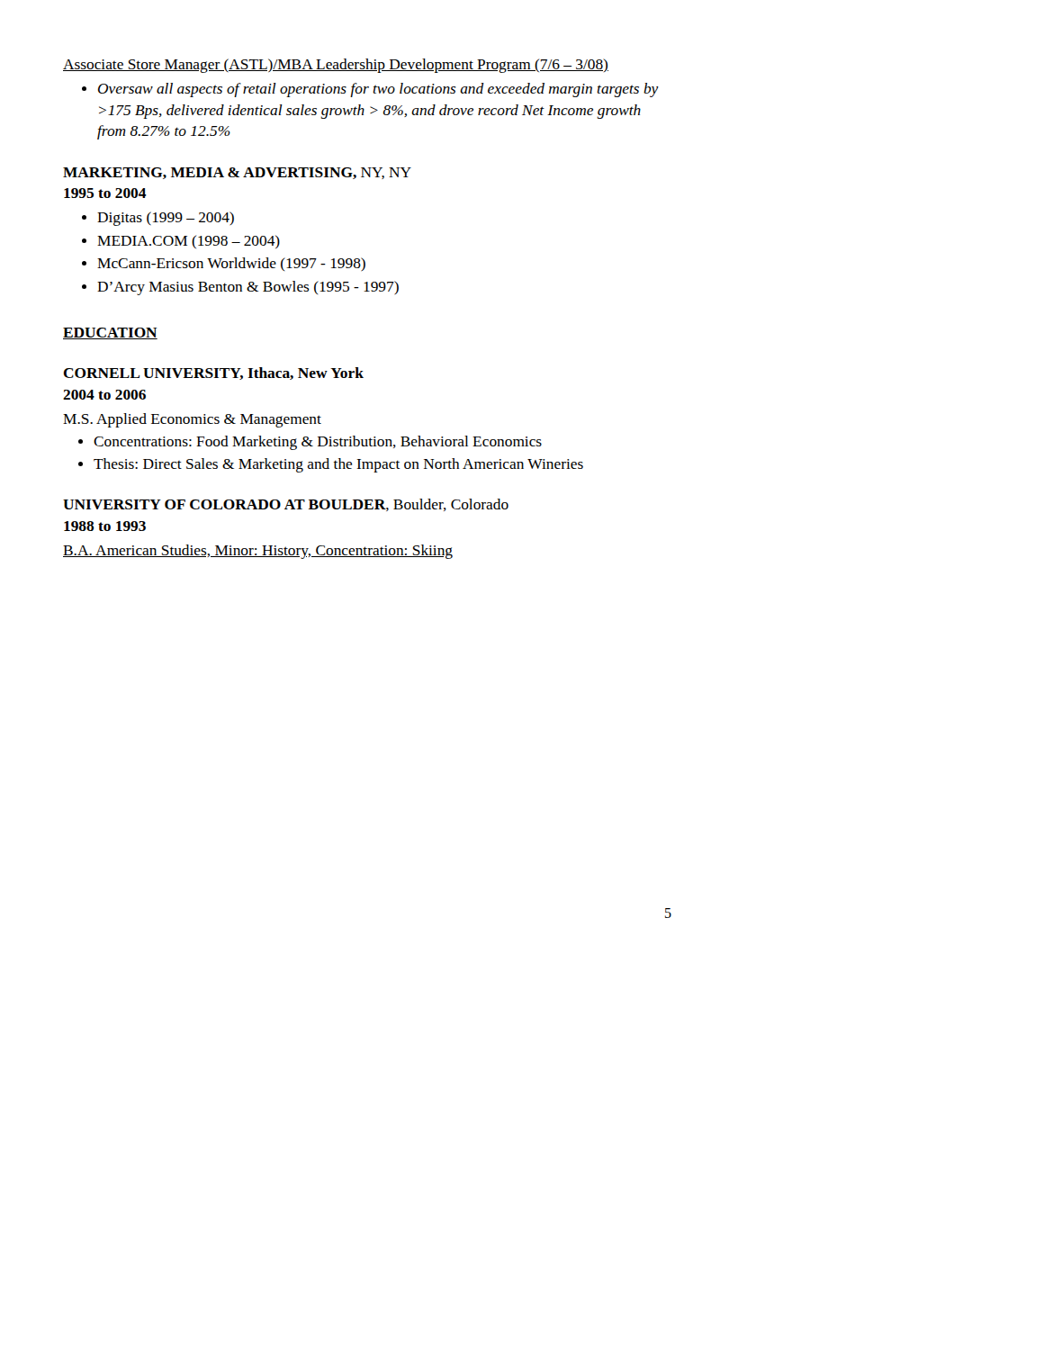Associate Store Manager (ASTL)/MBA Leadership Development Program (7/6 – 3/08)
Oversaw all aspects of retail operations for two locations and exceeded margin targets by >175 Bps, delivered identical sales growth > 8%, and drove record Net Income growth from 8.27% to 12.5%
MARKETING, MEDIA & ADVERTISING, NY, NY
1995 to 2004
Digitas (1999 – 2004)
MEDIA.COM (1998 – 2004)
McCann-Ericson Worldwide (1997 - 1998)
D’Arcy Masius Benton & Bowles (1995 - 1997)
EDUCATION
CORNELL UNIVERSITY, Ithaca, New York
2004 to 2006
M.S. Applied Economics & Management
Concentrations: Food Marketing & Distribution, Behavioral Economics
Thesis: Direct Sales & Marketing and the Impact on North American Wineries
UNIVERSITY OF COLORADO AT BOULDER, Boulder, Colorado
1988 to 1993
B.A. American Studies, Minor: History, Concentration: Skiing
5